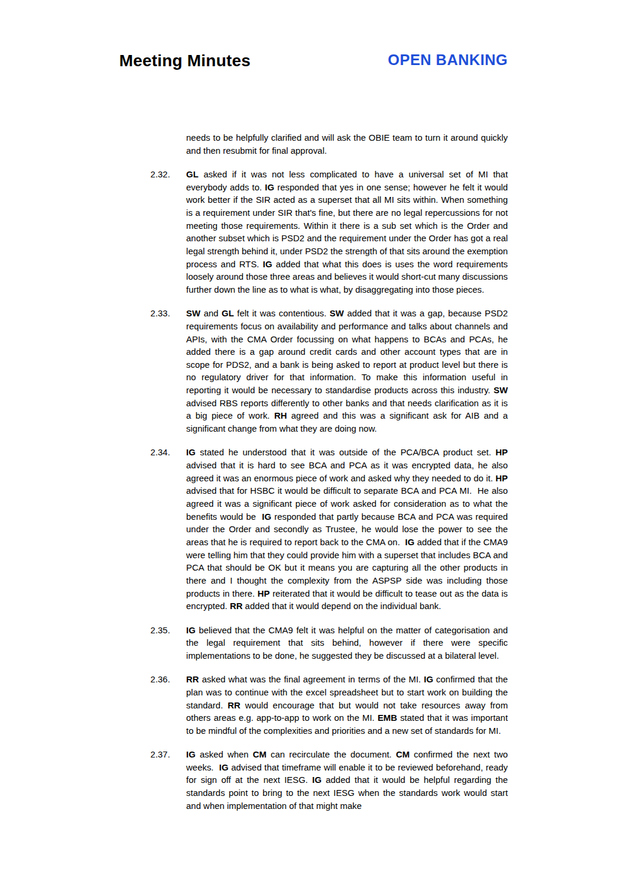Meeting Minutes
OPEN BANKING
needs to be helpfully clarified and will ask the OBIE team to turn it around quickly and then resubmit for final approval.
2.32.
GL asked if it was not less complicated to have a universal set of MI that everybody adds to. IG responded that yes in one sense; however he felt it would work better if the SIR acted as a superset that all MI sits within. When something is a requirement under SIR that's fine, but there are no legal repercussions for not meeting those requirements. Within it there is a sub set which is the Order and another subset which is PSD2 and the requirement under the Order has got a real legal strength behind it, under PSD2 the strength of that sits around the exemption process and RTS. IG added that what this does is uses the word requirements loosely around those three areas and believes it would short-cut many discussions further down the line as to what is what, by disaggregating into those pieces.
2.33.
SW and GL felt it was contentious. SW added that it was a gap, because PSD2 requirements focus on availability and performance and talks about channels and APIs, with the CMA Order focussing on what happens to BCAs and PCAs, he added there is a gap around credit cards and other account types that are in scope for PDS2, and a bank is being asked to report at product level but there is no regulatory driver for that information. To make this information useful in reporting it would be necessary to standardise products across this industry. SW advised RBS reports differently to other banks and that needs clarification as it is a big piece of work. RH agreed and this was a significant ask for AIB and a significant change from what they are doing now.
2.34.
IG stated he understood that it was outside of the PCA/BCA product set. HP advised that it is hard to see BCA and PCA as it was encrypted data, he also agreed it was an enormous piece of work and asked why they needed to do it. HP advised that for HSBC it would be difficult to separate BCA and PCA MI. He also agreed it was a significant piece of work asked for consideration as to what the benefits would be IG responded that partly because BCA and PCA was required under the Order and secondly as Trustee, he would lose the power to see the areas that he is required to report back to the CMA on. IG added that if the CMA9 were telling him that they could provide him with a superset that includes BCA and PCA that should be OK but it means you are capturing all the other products in there and I thought the complexity from the ASPSP side was including those products in there. HP reiterated that it would be difficult to tease out as the data is encrypted. RR added that it would depend on the individual bank.
2.35.
IG believed that the CMA9 felt it was helpful on the matter of categorisation and the legal requirement that sits behind, however if there were specific implementations to be done, he suggested they be discussed at a bilateral level.
2.36.
RR asked what was the final agreement in terms of the MI. IG confirmed that the plan was to continue with the excel spreadsheet but to start work on building the standard. RR would encourage that but would not take resources away from others areas e.g. app-to-app to work on the MI. EMB stated that it was important to be mindful of the complexities and priorities and a new set of standards for MI.
2.37.
IG asked when CM can recirculate the document. CM confirmed the next two weeks. IG advised that timeframe will enable it to be reviewed beforehand, ready for sign off at the next IESG. IG added that it would be helpful regarding the standards point to bring to the next IESG when the standards work would start and when implementation of that might make